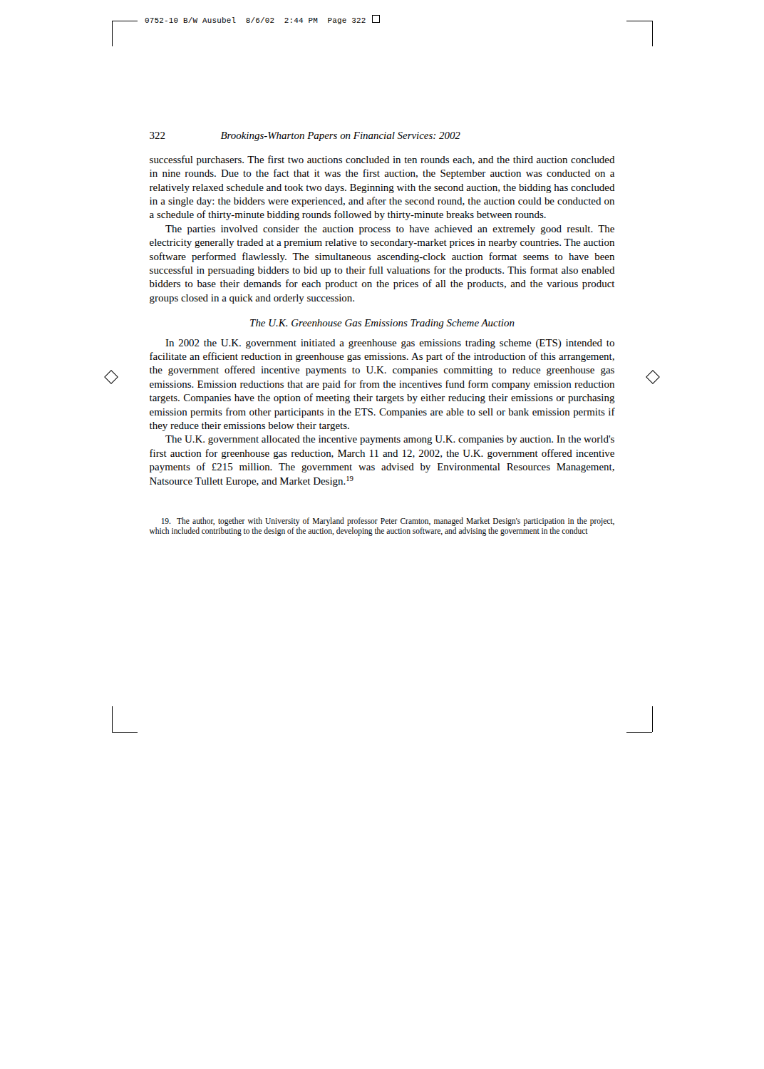0752-10 B/W Ausubel 8/6/02 2:44 PM Page 322
322 Brookings-Wharton Papers on Financial Services: 2002
successful purchasers. The first two auctions concluded in ten rounds each, and the third auction concluded in nine rounds. Due to the fact that it was the first auction, the September auction was conducted on a relatively relaxed schedule and took two days. Beginning with the second auction, the bidding has concluded in a single day: the bidders were experienced, and after the second round, the auction could be conducted on a schedule of thirty-minute bidding rounds followed by thirty-minute breaks between rounds.
The parties involved consider the auction process to have achieved an extremely good result. The electricity generally traded at a premium relative to secondary-market prices in nearby countries. The auction software performed flawlessly. The simultaneous ascending-clock auction format seems to have been successful in persuading bidders to bid up to their full valuations for the products. This format also enabled bidders to base their demands for each product on the prices of all the products, and the various product groups closed in a quick and orderly succession.
The U.K. Greenhouse Gas Emissions Trading Scheme Auction
In 2002 the U.K. government initiated a greenhouse gas emissions trading scheme (ETS) intended to facilitate an efficient reduction in greenhouse gas emissions. As part of the introduction of this arrangement, the government offered incentive payments to U.K. companies committing to reduce greenhouse gas emissions. Emission reductions that are paid for from the incentives fund form company emission reduction targets. Companies have the option of meeting their targets by either reducing their emissions or purchasing emission permits from other participants in the ETS. Companies are able to sell or bank emission permits if they reduce their emissions below their targets.
The U.K. government allocated the incentive payments among U.K. companies by auction. In the world's first auction for greenhouse gas reduction, March 11 and 12, 2002, the U.K. government offered incentive payments of £215 million. The government was advised by Environmental Resources Management, Natsource Tullett Europe, and Market Design.19
19. The author, together with University of Maryland professor Peter Cramton, managed Market Design's participation in the project, which included contributing to the design of the auction, developing the auction software, and advising the government in the conduct